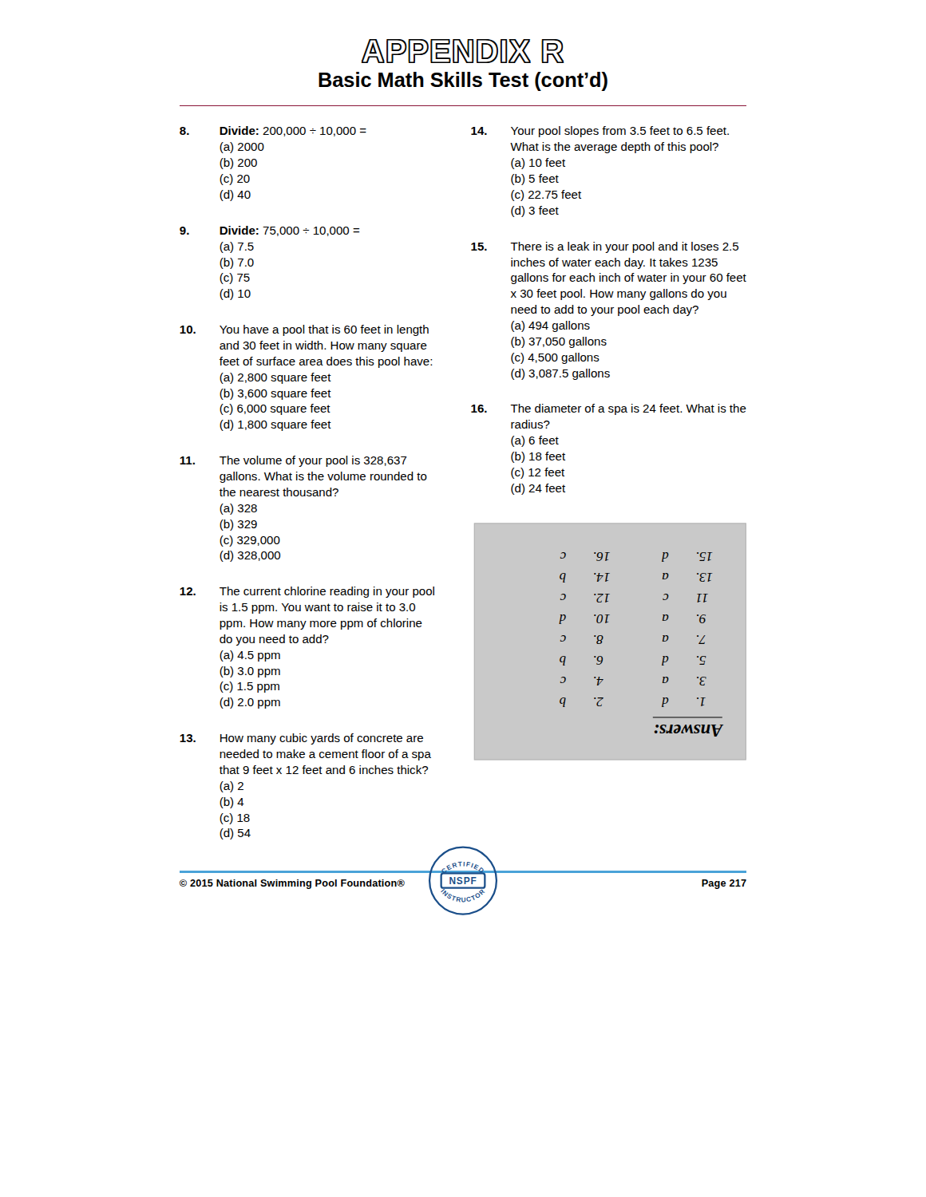APPENDIX R
Basic Math Skills Test (cont’d)
8.
Divide: 200,000 ÷ 10,000 =
(a) 2000
(b) 200
(c) 20
(d) 40
9.
Divide: 75,000 ÷ 10,000 =
(a) 7.5
(b) 7.0
(c) 75
(d) 10
10.
You have a pool that is 60 feet in length and 30 feet in width. How many square feet of surface area does this pool have:
(a) 2,800 square feet
(b) 3,600 square feet
(c) 6,000 square feet
(d) 1,800 square feet
11.
The volume of your pool is 328,637 gallons. What is the volume rounded to the nearest thousand?
(a) 328
(b) 329
(c) 329,000
(d) 328,000
12.
The current chlorine reading in your pool is 1.5 ppm. You want to raise it to 3.0 ppm. How many more ppm of chlorine do you need to add?
(a) 4.5 ppm
(b) 3.0 ppm
(c) 1.5 ppm
(d) 2.0 ppm
13.
How many cubic yards of concrete are needed to make a cement floor of a spa that 9 feet x 12 feet and 6 inches thick?
(a) 2
(b) 4
(c) 18
(d) 54
14.
Your pool slopes from 3.5 feet to 6.5 feet. What is the average depth of this pool?
(a) 10 feet
(b) 5 feet
(c) 22.75 feet
(d) 3 feet
15.
There is a leak in your pool and it loses 2.5 inches of water each day. It takes 1235 gallons for each inch of water in your 60 feet x 30 feet pool. How many gallons do you need to add to your pool each day?
(a) 494 gallons
(b) 37,050 gallons
(c) 4,500 gallons
(d) 3,087.5 gallons
16.
The diameter of a spa is 24 feet. What is the radius?
(a) 6 feet
(b) 18 feet
(c) 12 feet
(d) 24 feet
Answers:
1. d
3. a
5. d
7. a
9. a
11 c
13. a
15. d
2. b
4. c
6. b
8. c
10. d
12. c
14. b
16. c
© 2015 National Swimming Pool Foundation®
CERTIFIED INSTRUCTOR NSPF
Page 217